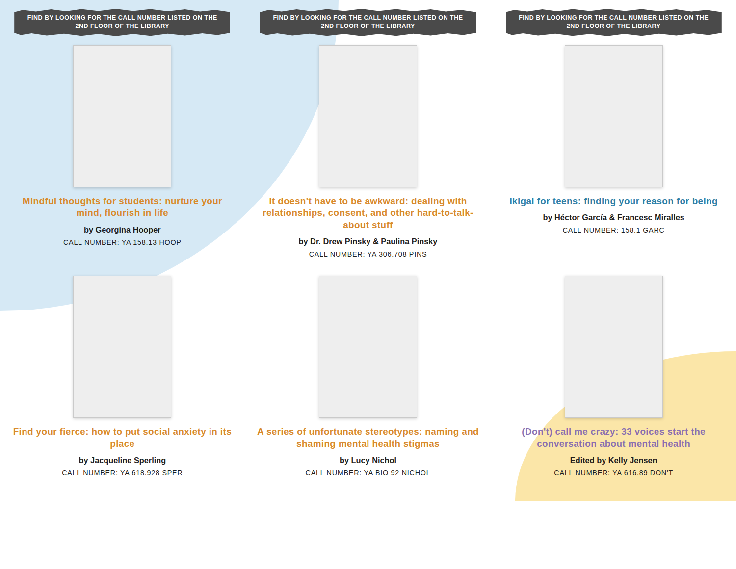Find by looking for the call number listed on the 2nd floor of the library
Mindful thoughts for students: nurture your mind, flourish in life
by Georgina Hooper
CALL NUMBER: YA 158.13 HOOP
Find by looking for the call number listed on the 2nd floor of the library
It doesn't have to be awkward: dealing with relationships, consent, and other hard-to-talk-about stuff
by Dr. Drew Pinsky & Paulina Pinsky
CALL NUMBER: YA 306.708 PINS
Find by looking for the call number listed on the 2nd floor of the library
Ikigai for teens: finding your reason for being
by Héctor García & Francesc Miralles
CALL NUMBER: 158.1 GARC
Find your fierce: how to put social anxiety in its place
by Jacqueline Sperling
CALL NUMBER: YA 618.928 SPER
A series of unfortunate stereotypes: naming and shaming mental health stigmas
by Lucy Nichol
CALL NUMBER: YA BIO 92 NICHOL
(Don't) call me crazy: 33 voices start the conversation about mental health
Edited by Kelly Jensen
CALL NUMBER: YA 616.89 DON'T